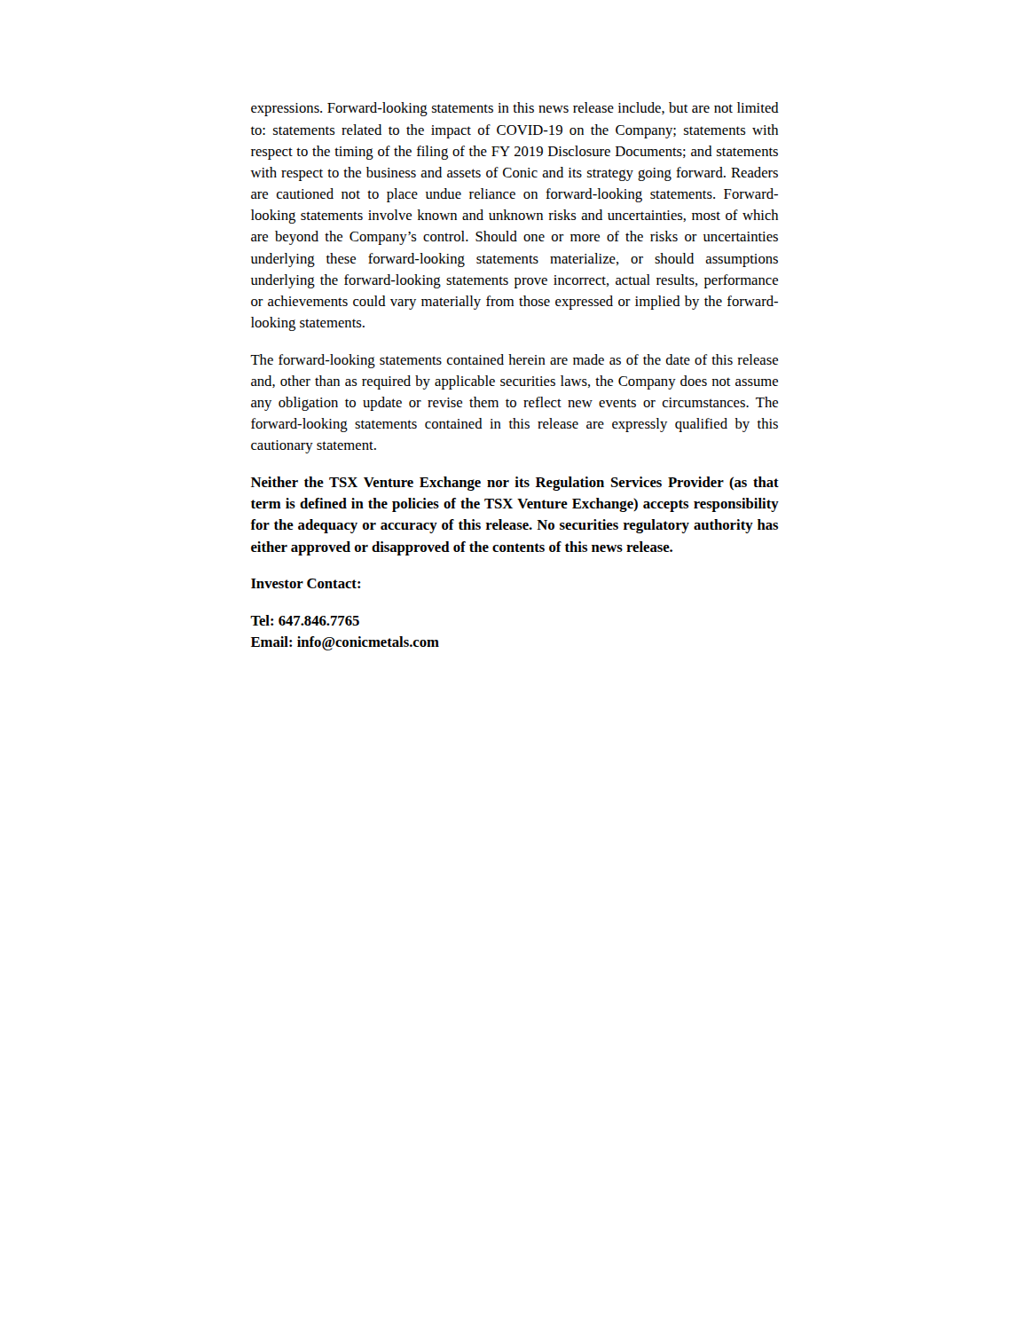expressions. Forward-looking statements in this news release include, but are not limited to: statements related to the impact of COVID-19 on the Company; statements with respect to the timing of the filing of the FY 2019 Disclosure Documents; and statements with respect to the business and assets of Conic and its strategy going forward. Readers are cautioned not to place undue reliance on forward-looking statements. Forward-looking statements involve known and unknown risks and uncertainties, most of which are beyond the Company’s control. Should one or more of the risks or uncertainties underlying these forward-looking statements materialize, or should assumptions underlying the forward-looking statements prove incorrect, actual results, performance or achievements could vary materially from those expressed or implied by the forward-looking statements.
The forward-looking statements contained herein are made as of the date of this release and, other than as required by applicable securities laws, the Company does not assume any obligation to update or revise them to reflect new events or circumstances. The forward-looking statements contained in this release are expressly qualified by this cautionary statement.
Neither the TSX Venture Exchange nor its Regulation Services Provider (as that term is defined in the policies of the TSX Venture Exchange) accepts responsibility for the adequacy or accuracy of this release. No securities regulatory authority has either approved or disapproved of the contents of this news release.
Investor Contact:
Tel: 647.846.7765 Email: info@conicmetals.com